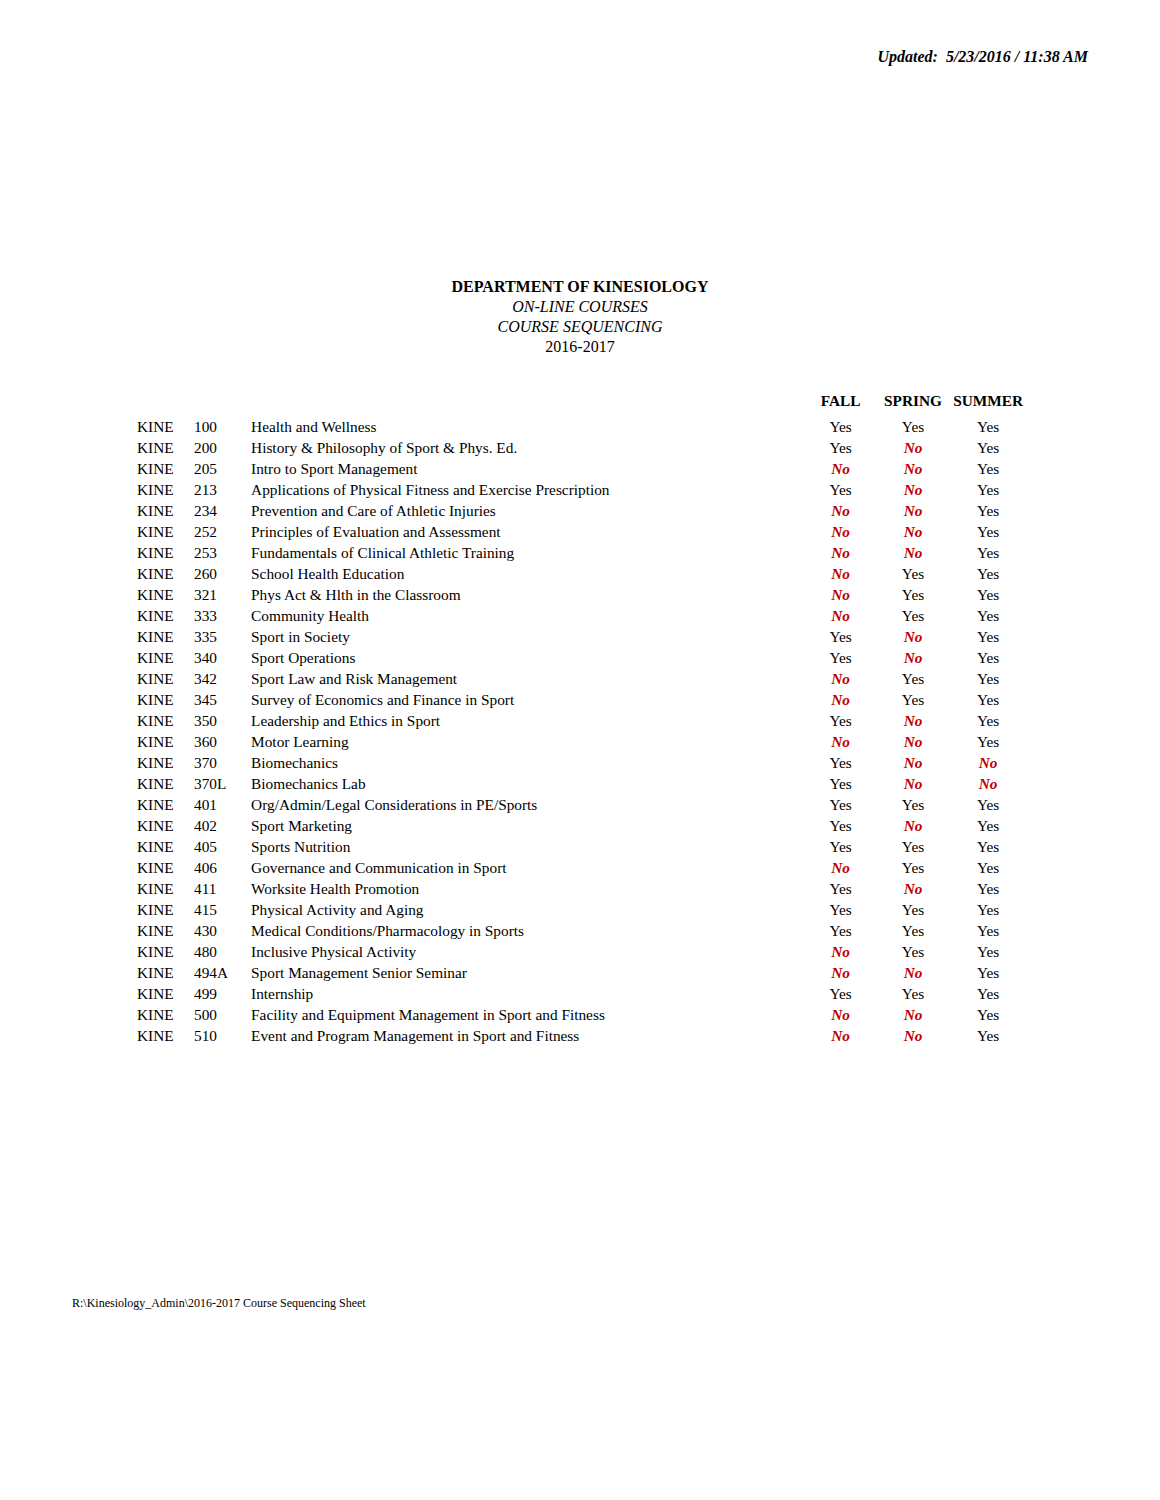Updated: 5/23/2016 / 11:38 AM
DEPARTMENT OF KINESIOLOGY
ON-LINE COURSES
COURSE SEQUENCING
2016-2017
| | | | FALL | SPRING | SUMMER |
| --- | --- | --- | --- | --- | --- |
| KINE | 100 | Health and Wellness | Yes | Yes | Yes |
| KINE | 200 | History & Philosophy of Sport & Phys. Ed. | Yes | No | Yes |
| KINE | 205 | Intro to Sport Management | No | No | Yes |
| KINE | 213 | Applications of Physical Fitness and Exercise Prescription | Yes | No | Yes |
| KINE | 234 | Prevention and Care of Athletic Injuries | No | No | Yes |
| KINE | 252 | Principles of Evaluation and Assessment | No | No | Yes |
| KINE | 253 | Fundamentals of Clinical Athletic Training | No | No | Yes |
| KINE | 260 | School Health Education | No | Yes | Yes |
| KINE | 321 | Phys Act & Hlth in the Classroom | No | Yes | Yes |
| KINE | 333 | Community Health | No | Yes | Yes |
| KINE | 335 | Sport in Society | Yes | No | Yes |
| KINE | 340 | Sport Operations | Yes | No | Yes |
| KINE | 342 | Sport Law and Risk Management | No | Yes | Yes |
| KINE | 345 | Survey of Economics and Finance in Sport | No | Yes | Yes |
| KINE | 350 | Leadership and Ethics in Sport | Yes | No | Yes |
| KINE | 360 | Motor Learning | No | No | Yes |
| KINE | 370 | Biomechanics | Yes | No | No |
| KINE | 370L | Biomechanics Lab | Yes | No | No |
| KINE | 401 | Org/Admin/Legal Considerations in PE/Sports | Yes | Yes | Yes |
| KINE | 402 | Sport Marketing | Yes | No | Yes |
| KINE | 405 | Sports Nutrition | Yes | Yes | Yes |
| KINE | 406 | Governance and Communication in Sport | No | Yes | Yes |
| KINE | 411 | Worksite Health Promotion | Yes | No | Yes |
| KINE | 415 | Physical Activity and Aging | Yes | Yes | Yes |
| KINE | 430 | Medical Conditions/Pharmacology in Sports | Yes | Yes | Yes |
| KINE | 480 | Inclusive Physical Activity | No | Yes | Yes |
| KINE | 494A | Sport Management Senior Seminar | No | No | Yes |
| KINE | 499 | Internship | Yes | Yes | Yes |
| KINE | 500 | Facility and Equipment Management in Sport and Fitness | No | No | Yes |
| KINE | 510 | Event and Program Management in Sport and Fitness | No | No | Yes |
R:\Kinesiology_Admin\2016-2017 Course Sequencing Sheet